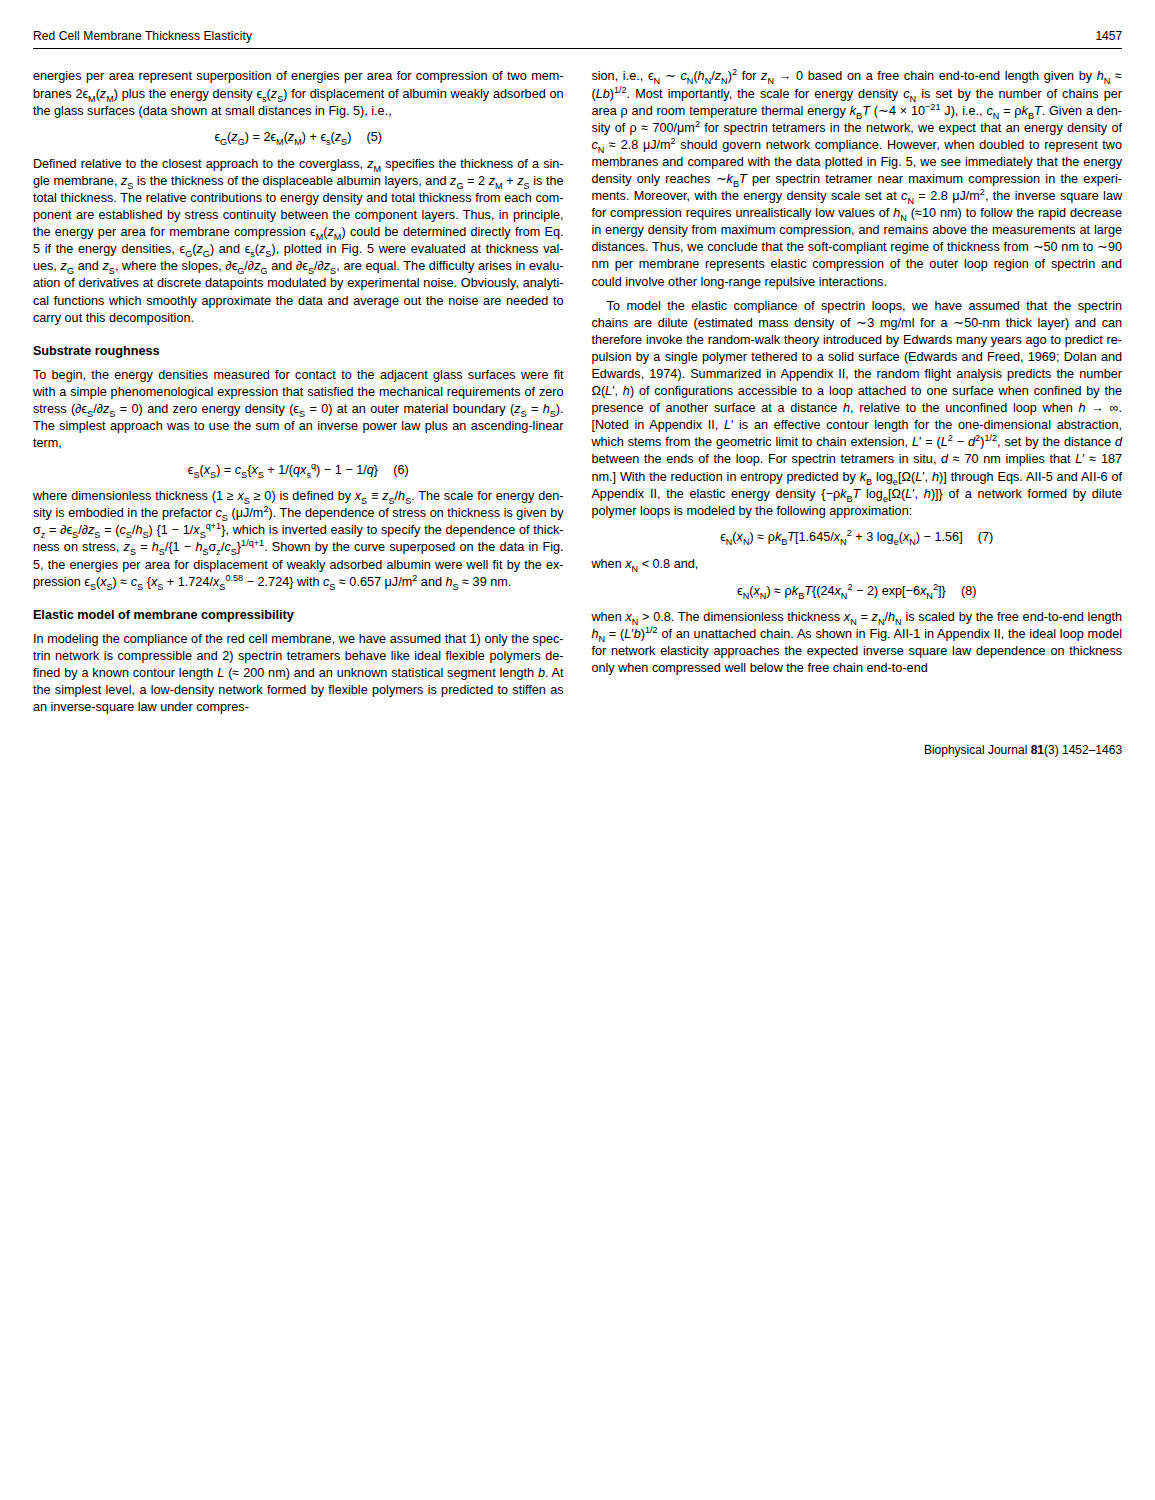Red Cell Membrane Thickness Elasticity 1457
energies per area represent superposition of energies per area for compression of two membranes 2ϵM(zM) plus the energy density ϵs(zS) for displacement of albumin weakly adsorbed on the glass surfaces (data shown at small distances in Fig. 5), i.e.,
ϵG(zG) = 2ϵM(zM) + ϵs(zS) (5)
Defined relative to the closest approach to the coverglass, zM specifies the thickness of a single membrane, zS is the thickness of the displaceable albumin layers, and zG = 2 zM + zS is the total thickness. The relative contributions to energy density and total thickness from each component are established by stress continuity between the component layers. Thus, in principle, the energy per area for membrane compression ϵM(zM) could be determined directly from Eq. 5 if the energy densities, ϵG(zG) and ϵs(zS), plotted in Fig. 5 were evaluated at thickness values, zG and zS, where the slopes, ∂ϵG/∂zG and ∂ϵS/∂zS, are equal. The difficulty arises in evaluation of derivatives at discrete datapoints modulated by experimental noise. Obviously, analytical functions which smoothly approximate the data and average out the noise are needed to carry out this decomposition.
Substrate roughness
To begin, the energy densities measured for contact to the adjacent glass surfaces were fit with a simple phenomenological expression that satisfied the mechanical requirements of zero stress (∂ϵS/∂zS = 0) and zero energy density (ϵS = 0) at an outer material boundary (zS = hS). The simplest approach was to use the sum of an inverse power law plus an ascending-linear term,
ϵS(xS) = cS{xS + 1/(qxsq) − 1 − 1/q} (6)
where dimensionless thickness (1 ≥ xS ≥ 0) is defined by xS ≡ zS/hS. The scale for energy density is embodied in the prefactor cS (μJ/m2). The dependence of stress on thickness is given by σz = ∂ϵS/∂zS = (cS/hS) {1 − 1/xSq+1}, which is inverted easily to specify the dependence of thickness on stress, zS = hS/{1 − hSσz/cS}1/q+1. Shown by the curve superposed on the data in Fig. 5, the energies per area for displacement of weakly adsorbed albumin were well fit by the expression ϵS(xS) ≈ cS {xS + 1.724/xS0.58 − 2.724} with cS ≈ 0.657 μJ/m2 and hS ≈ 39 nm.
Elastic model of membrane compressibility
In modeling the compliance of the red cell membrane, we have assumed that 1) only the spectrin network is compressible and 2) spectrin tetramers behave like ideal flexible polymers defined by a known contour length L (≈ 200 nm) and an unknown statistical segment length b. At the simplest level, a low-density network formed by flexible polymers is predicted to stiffen as an inverse-square law under compres-
sion, i.e., ϵN ∼ cN(hN/zN)2 for zN → 0 based on a free chain end-to-end length given by hN ≈ (Lb)1/2. Most importantly, the scale for energy density cN is set by the number of chains per area ρ and room temperature thermal energy kBT (∼4 × 10−21 J), i.e., cN = ρkBT. Given a density of ρ ≈ 700/μm2 for spectrin tetramers in the network, we expect that an energy density of cN ≈ 2.8 μJ/m2 should govern network compliance. However, when doubled to represent two membranes and compared with the data plotted in Fig. 5, we see immediately that the energy density only reaches ∼kBT per spectrin tetramer near maximum compression in the experiments. Moreover, with the energy density scale set at cN = 2.8 μJ/m2, the inverse square law for compression requires unrealistically low values of hN (≈10 nm) to follow the rapid decrease in energy density from maximum compression, and remains above the measurements at large distances. Thus, we conclude that the soft-compliant regime of thickness from ∼50 nm to ∼90 nm per membrane represents elastic compression of the outer loop region of spectrin and could involve other long-range repulsive interactions.
To model the elastic compliance of spectrin loops, we have assumed that the spectrin chains are dilute (estimated mass density of ∼3 mg/ml for a ∼50-nm thick layer) and can therefore invoke the random-walk theory introduced by Edwards many years ago to predict repulsion by a single polymer tethered to a solid surface (Edwards and Freed, 1969; Dolan and Edwards, 1974). Summarized in Appendix II, the random flight analysis predicts the number Ω(L′, h) of configurations accessible to a loop attached to one surface when confined by the presence of another surface at a distance h, relative to the unconfined loop when h → ∞. [Noted in Appendix II, L′ is an effective contour length for the one-dimensional abstraction, which stems from the geometric limit to chain extension, L′ = (L2 − d2)1/2, set by the distance d between the ends of the loop. For spectrin tetramers in situ, d ≈ 70 nm implies that L′ ≈ 187 nm.] With the reduction in entropy predicted by kB loge[Ω(L′, h)] through Eqs. AII-5 and AII-6 of Appendix II, the elastic energy density {−ρkBT loge[Ω(L′, h)]} of a network formed by dilute polymer loops is modeled by the following approximation:
ϵN(xN) ≈ ρkBT[1.645/xN2 + 3 loge(xN) − 1.56] (7)
when xN < 0.8 and,
ϵN(xN) ≈ ρkBT{(24xN2 − 2) exp[−6xN2]} (8)
when xN > 0.8. The dimensionless thickness xN = zN/hN is scaled by the free end-to-end length hN = (L′b)1/2 of an unattached chain. As shown in Fig. AII-1 in Appendix II, the ideal loop model for network elasticity approaches the expected inverse square law dependence on thickness only when compressed well below the free chain end-to-end
Biophysical Journal 81(3) 1452–1463